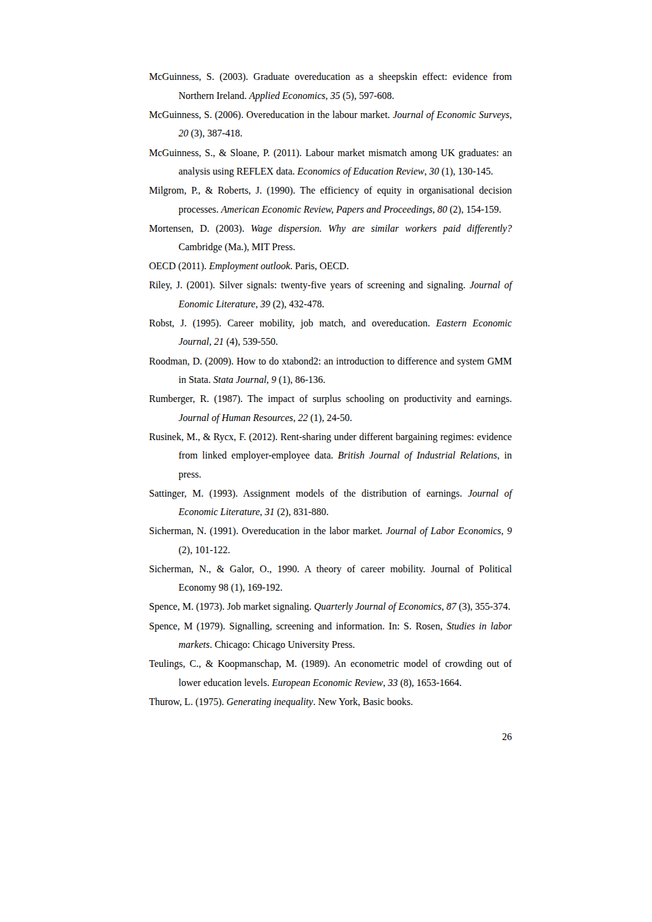McGuinness, S. (2003). Graduate overeducation as a sheepskin effect: evidence from Northern Ireland. Applied Economics, 35 (5), 597-608.
McGuinness, S. (2006). Overeducation in the labour market. Journal of Economic Surveys, 20 (3), 387-418.
McGuinness, S., & Sloane, P. (2011). Labour market mismatch among UK graduates: an analysis using REFLEX data. Economics of Education Review, 30 (1), 130-145.
Milgrom, P., & Roberts, J. (1990). The efficiency of equity in organisational decision processes. American Economic Review, Papers and Proceedings, 80 (2), 154-159.
Mortensen, D. (2003). Wage dispersion. Why are similar workers paid differently? Cambridge (Ma.), MIT Press.
OECD (2011). Employment outlook. Paris, OECD.
Riley, J. (2001). Silver signals: twenty-five years of screening and signaling. Journal of Eonomic Literature, 39 (2), 432-478.
Robst, J. (1995). Career mobility, job match, and overeducation. Eastern Economic Journal, 21 (4), 539-550.
Roodman, D. (2009). How to do xtabond2: an introduction to difference and system GMM in Stata. Stata Journal, 9 (1), 86-136.
Rumberger, R. (1987). The impact of surplus schooling on productivity and earnings. Journal of Human Resources, 22 (1), 24-50.
Rusinek, M., & Rycx, F. (2012). Rent-sharing under different bargaining regimes: evidence from linked employer-employee data. British Journal of Industrial Relations, in press.
Sattinger, M. (1993). Assignment models of the distribution of earnings. Journal of Economic Literature, 31 (2), 831-880.
Sicherman, N. (1991). Overeducation in the labor market. Journal of Labor Economics, 9 (2), 101-122.
Sicherman, N., & Galor, O., 1990. A theory of career mobility. Journal of Political Economy 98 (1), 169-192.
Spence, M. (1973). Job market signaling. Quarterly Journal of Economics, 87 (3), 355-374.
Spence, M (1979). Signalling, screening and information. In: S. Rosen, Studies in labor markets. Chicago: Chicago University Press.
Teulings, C., & Koopmanschap, M. (1989). An econometric model of crowding out of lower education levels. European Economic Review, 33 (8), 1653-1664.
Thurow, L. (1975). Generating inequality. New York, Basic books.
26